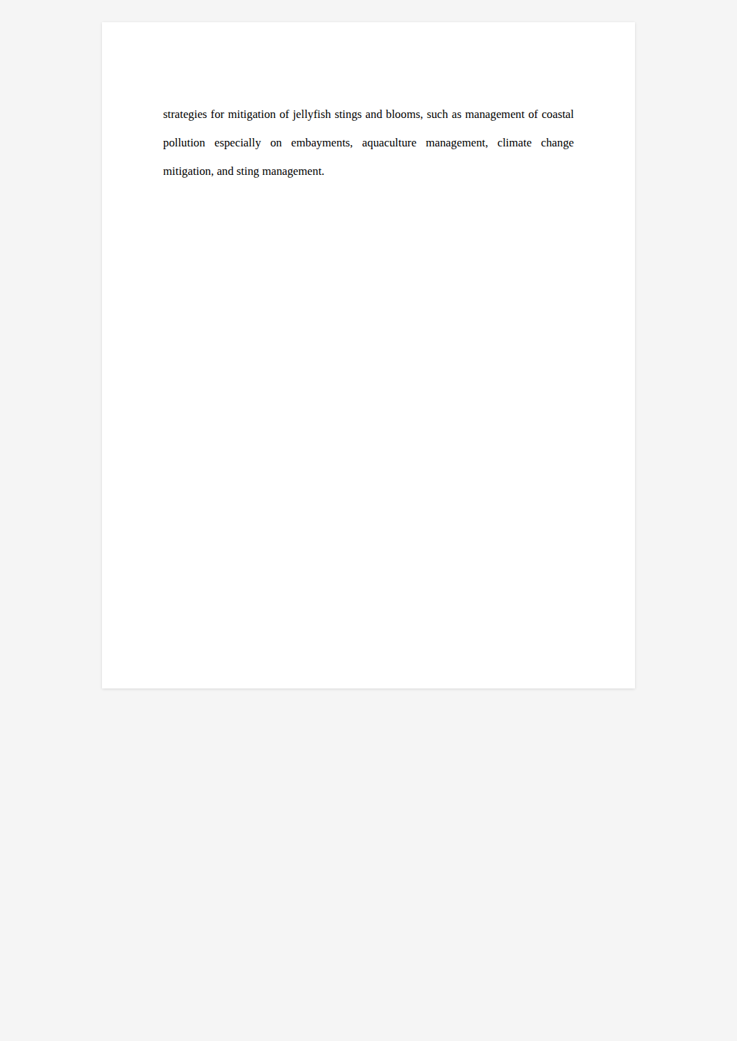strategies for mitigation of jellyfish stings and blooms, such as management of coastal pollution especially on embayments, aquaculture management, climate change mitigation, and sting management.